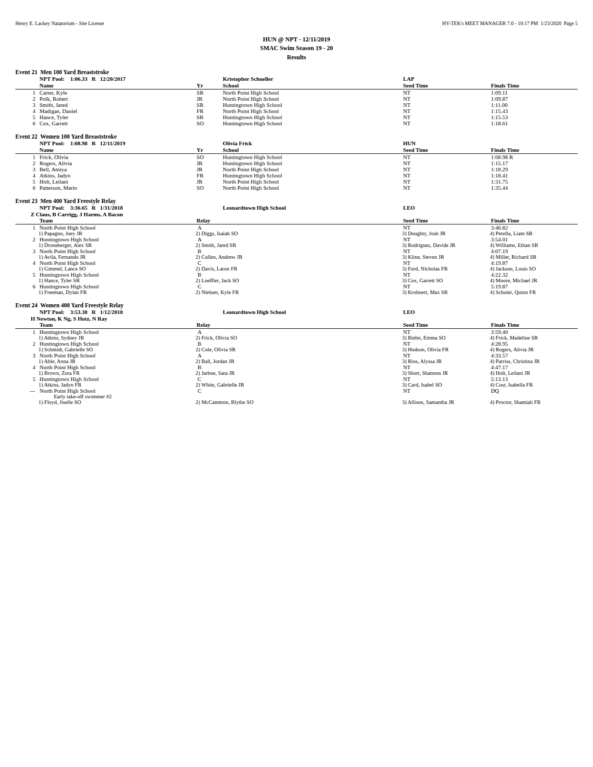Henry E. Lackey Natatorium - Site License
HY-TEK's MEET MANAGER 7.0 - 10:17 PM 1/23/2020 Page 5
HUN @ NPT - 12/11/2019
SMAC Swim Season 19 - 20
Results
Event 21 Men 100 Yard Breaststroke
| | NPT Pool: 1:06.33 R 12/20/2017 | | Kristopher Schueller | LAP | |
| | Name | Yr | School | Seed Time | Finals Time |
| 1 | Carter, Kyle | SR | North Point High School | NT | 1:09.11 |
| 2 | Polk, Robert | JR | North Point High School | NT | 1:09.87 |
| 3 | Smith, Jared | SR | Huntingtown High School | NT | 1:11.00 |
| 4 | Madigan, Daniel | FR | North Point High School | NT | 1:15.43 |
| 5 | Hance, Tyler | SR | Huntingtown High School | NT | 1:15.53 |
| 6 | Cox, Garrett | SO | Huntingtown High School | NT | 1:18.61 |
Event 22 Women 100 Yard Breaststroke
| | NPT Pool: 1:08.98 R 12/11/2019 | | Olivia Frick | HUN | |
| | Name | Yr | School | Seed Time | Finals Time |
| 1 | Frick, Olivia | SO | Huntingtown High School | NT | 1:08.98 R |
| 2 | Rogers, Alivia | JR | Huntingtown High School | NT | 1:15.17 |
| 3 | Bell, Amiya | JR | North Point High School | NT | 1:18.29 |
| 4 | Atkins, Jadyn | FR | Huntingtown High School | NT | 1:18.41 |
| 5 | Holt, Leilani | JR | North Point High School | NT | 1:31.75 |
| 6 | Patterson, Marin | SO | North Point High School | NT | 1:35.44 |
Event 23 Men 400 Yard Freestyle Relay
| | NPT Pool: 3:36.65 R 1/31/2018 | | Leonardtown High School | LEO | |
| Z Claus, B Carrigg, J Harms, A Bacon |
| | Team | Relay | Seed Time | Finals Time |
| 1 | North Point High School | A | NT | 3:46.82 |
| | 1) Papagno, Joey JR | 2) Diggs, Isaiah SO | 3) Doughty, Josh JR | 4) Perella, Liam SR |
| 2 | Huntingtown High School | A | NT | 3:54.01 |
| | 1) Droneberger, Alex SR | 2) Smith, Jared SR | 3) Rodriguez, Davide JR | 4) Williams, Ethan SR |
| 3 | North Point High School | B | NT | 4:07.19 |
| | 1) Avila, Fernando JR | 2) Cullen, Andrew JR | 3) Kline, Steven JR | 4) Miller, Richard SR |
| 4 | North Point High School | C | NT | 4:19.87 |
| | 1) Gimmel, Lance SO | 2) Davis, Laron FR | 3) Ford, Nicholas FR | 4) Jackson, Louis SO |
| 5 | Huntingtown High School | B | NT | 4:22.32 |
| | 1) Hance, Tyler SR | 2) Loeffler, Jack SO | 3) Cox, Garrett SO | 4) Moore, Michael JR |
| 6 | Huntingtown High School | C | NT | 5:19.87 |
| | 1) Freeman, Dylan FR | 2) Nielsen, Kyle FR | 3) Krohnert, Max SR | 4) Schuler, Quinn FR |
Event 24 Women 400 Yard Freestyle Relay
| | NPT Pool: 3:53.38 R 1/12/2018 | | Leonardtown High School | LEO | |
| H Newton, K Ng, S Hotz, N Ray |
| | Team | Relay | Seed Time | Finals Time |
| 1 | Huntingtown High School | A | NT | 3:59.40 |
| | 1) Atkins, Sydney JR | 2) Frick, Olivia SO | 3) Biehn, Emma SO | 4) Frick, Madeline SR |
| 2 | Huntingtown High School | B | NT | 4:28.95 |
| | 1) Schmidt, Gabrielle SO | 2) Cole, Olivia SR | 3) Hudson, Olivia FR | 4) Rogers, Alivia JR |
| 3 | North Point High School | A | NT | 4:33.57 |
| | 1) Able, Anna JR | 2) Ball, Jordan JR | 3) Rios, Alyssa JR | 4) Parriss, Christina JR |
| 4 | North Point High School | B | NT | 4:47.17 |
| | 1) Brown, Zora FR | 2) Jarboe, Sara JR | 3) Short, Shannon JR | 4) Holt, Leilani JR |
| 5 | Huntingtown High School | C | NT | 5:13.13 |
| | 1) Atkins, Jadyn FR | 2) White, Gabrielle JR | 3) Card, Isabel SO | 4) Cost, Isabella FR |
| --- | North Point High School | C | NT | DQ |
| | Early take-off swimmer #2 |
| | 1) Floyd, Jiselle SO | 2) McCammon, Blythe SO | 3) Allison, Samantha JR | 4) Proctor, Shamiah FR |